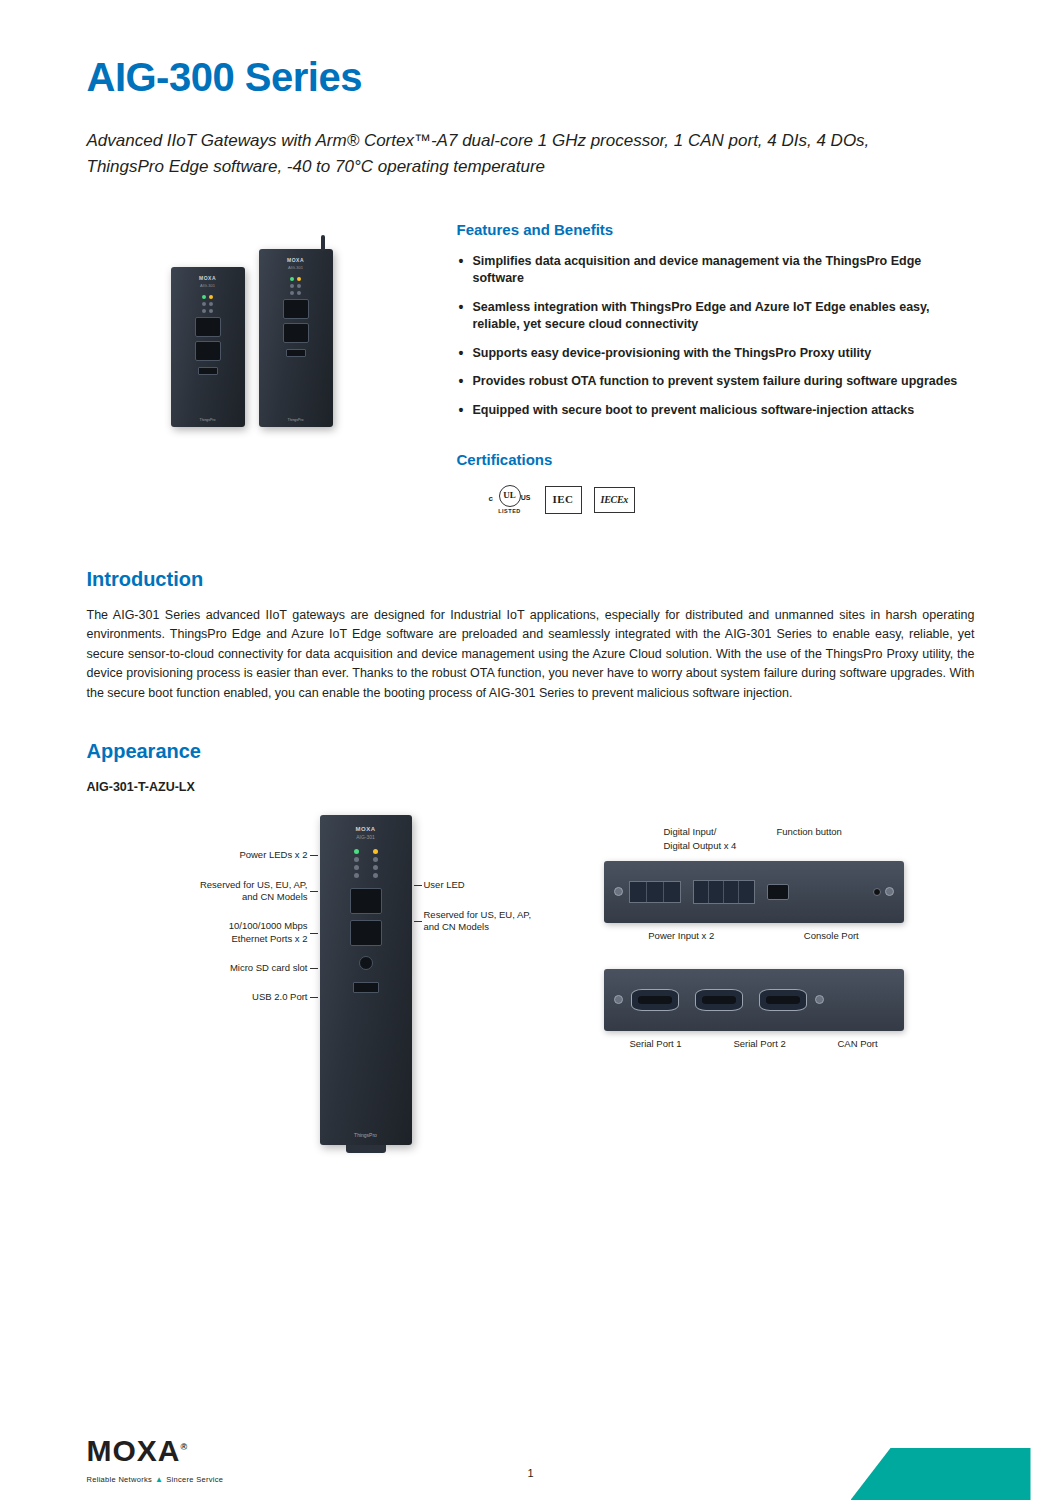AIG-300 Series
Advanced IIoT Gateways with Arm® Cortex™-A7 dual-core 1 GHz processor, 1 CAN port, 4 DIs, 4 DOs, ThingsPro Edge software, -40 to 70°C operating temperature
MOXA
AIG-301
ThingsPro
MOXA
AIG-301
ThingsPro
Features and Benefits
Simplifies data acquisition and device management via the ThingsPro Edge software
Seamless integration with ThingsPro Edge and Azure IoT Edge enables easy, reliable, yet secure cloud connectivity
Supports easy device-provisioning with the ThingsPro Proxy utility
Provides robust OTA function to prevent system failure during software upgrades
Equipped with secure boot to prevent malicious software-injection attacks
Certifications
c
UL
US
LISTED
IEC
IECEx
Introduction
The AIG-301 Series advanced IIoT gateways are designed for Industrial IoT applications, especially for distributed and unmanned sites in harsh operating environments. ThingsPro Edge and Azure IoT Edge software are preloaded and seamlessly integrated with the AIG-301 Series to enable easy, reliable, yet secure sensor-to-cloud connectivity for data acquisition and device management using the Azure Cloud solution. With the use of the ThingsPro Proxy utility, the device provisioning process is easier than ever. Thanks to the robust OTA function, you never have to worry about system failure during software upgrades. With the secure boot function enabled, you can enable the booting process of AIG-301 Series to prevent malicious software injection.
Appearance
AIG-301-T-AZU-LX
Power LEDs x 2
Reserved for US, EU, AP,
and CN Models
10/100/1000 Mbps
Ethernet Ports x 2
Micro SD card slot
USB 2.0 Port
MOXA
AIG-301
ThingsPro
User LED
Reserved for US, EU, AP,
and CN Models
Digital Input/
Digital Output x 4 Function button
Power Input x 2 Console Port
Serial Port 1 Serial Port 2 CAN Port
MOXA®
Reliable Networks ▲ Sincere Service
1
www.moxa.com